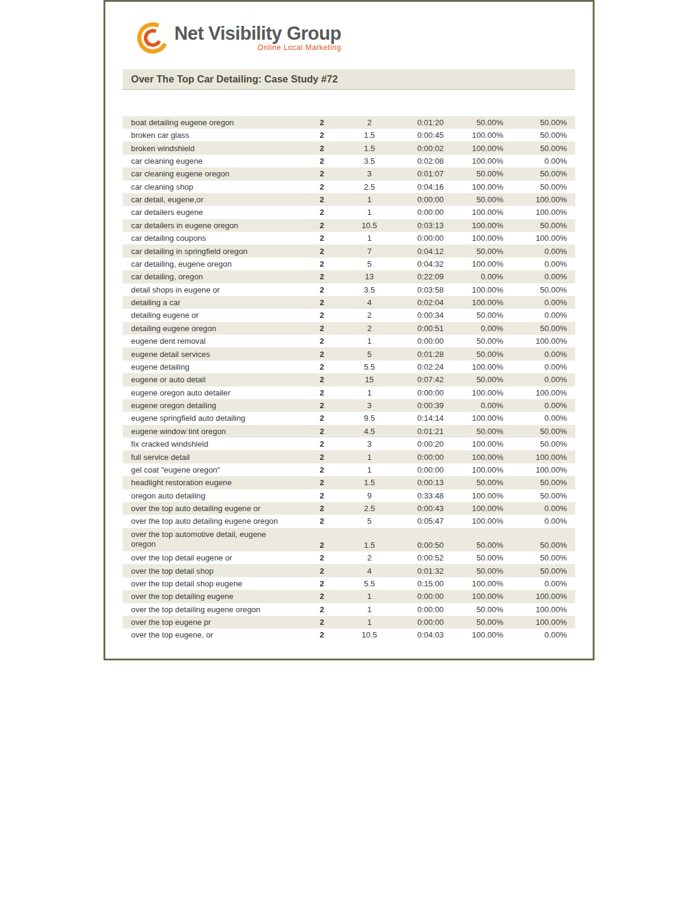Net Visibility Group
Online Local Marketing
Over The Top Car Detailing: Case Study #72
| boat detailing eugene oregon | 2 | 2 | 0:01:20 | 50.00% | 50.00% |
| broken car glass | 2 | 1.5 | 0:00:45 | 100.00% | 50.00% |
| broken windshield | 2 | 1.5 | 0:00:02 | 100.00% | 50.00% |
| car cleaning eugene | 2 | 3.5 | 0:02:08 | 100.00% | 0.00% |
| car cleaning eugene oregon | 2 | 3 | 0:01:07 | 50.00% | 50.00% |
| car cleaning shop | 2 | 2.5 | 0:04:16 | 100.00% | 50.00% |
| car detail, eugene,or | 2 | 1 | 0:00:00 | 50.00% | 100.00% |
| car detailers eugene | 2 | 1 | 0:00:00 | 100.00% | 100.00% |
| car detailers in eugene oregon | 2 | 10.5 | 0:03:13 | 100.00% | 50.00% |
| car detailing coupons | 2 | 1 | 0:00:00 | 100.00% | 100.00% |
| car detailing in springfield oregon | 2 | 7 | 0:04:12 | 50.00% | 0.00% |
| car detailing, eugene oregon | 2 | 5 | 0:04:32 | 100.00% | 0.00% |
| car detailing, oregon | 2 | 13 | 0:22:09 | 0.00% | 0.00% |
| detail shops in eugene or | 2 | 3.5 | 0:03:58 | 100.00% | 50.00% |
| detailing a car | 2 | 4 | 0:02:04 | 100.00% | 0.00% |
| detailing eugene or | 2 | 2 | 0:00:34 | 50.00% | 0.00% |
| detailing eugene oregon | 2 | 2 | 0:00:51 | 0.00% | 50.00% |
| eugene dent removal | 2 | 1 | 0:00:00 | 50.00% | 100.00% |
| eugene detail services | 2 | 5 | 0:01:28 | 50.00% | 0.00% |
| eugene detailing | 2 | 5.5 | 0:02:24 | 100.00% | 0.00% |
| eugene or auto detail | 2 | 15 | 0:07:42 | 50.00% | 0.00% |
| eugene oregon auto detailer | 2 | 1 | 0:00:00 | 100.00% | 100.00% |
| eugene oregon detailing | 2 | 3 | 0:00:39 | 0.00% | 0.00% |
| eugene springfield auto detailing | 2 | 9.5 | 0:14:14 | 100.00% | 0.00% |
| eugene window tint oregon | 2 | 4.5 | 0:01:21 | 50.00% | 50.00% |
| fix cracked windshield | 2 | 3 | 0:00:20 | 100.00% | 50.00% |
| full service detail | 2 | 1 | 0:00:00 | 100.00% | 100.00% |
| gel coat "eugene oregon" | 2 | 1 | 0:00:00 | 100.00% | 100.00% |
| headlight restoration eugene | 2 | 1.5 | 0:00:13 | 50.00% | 50.00% |
| oregon auto detailing | 2 | 9 | 0:33:48 | 100.00% | 50.00% |
| over the top auto detailing eugene or | 2 | 2.5 | 0:00:43 | 100.00% | 0.00% |
| over the top auto detailing eugene oregon | 2 | 5 | 0:05:47 | 100.00% | 0.00% |
| over the top automotive detail, eugene oregon | 2 | 1.5 | 0:00:50 | 50.00% | 50.00% |
| over the top detail eugene or | 2 | 2 | 0:00:52 | 50.00% | 50.00% |
| over the top detail shop | 2 | 4 | 0:01:32 | 50.00% | 50.00% |
| over the top detail shop eugene | 2 | 5.5 | 0:15:00 | 100.00% | 0.00% |
| over the top detailing eugene | 2 | 1 | 0:00:00 | 100.00% | 100.00% |
| over the top detailing eugene oregon | 2 | 1 | 0:00:00 | 50.00% | 100.00% |
| over the top eugene pr | 2 | 1 | 0:00:00 | 50.00% | 100.00% |
| over the top eugene, or | 2 | 10.5 | 0:04:03 | 100.00% | 0.00% |